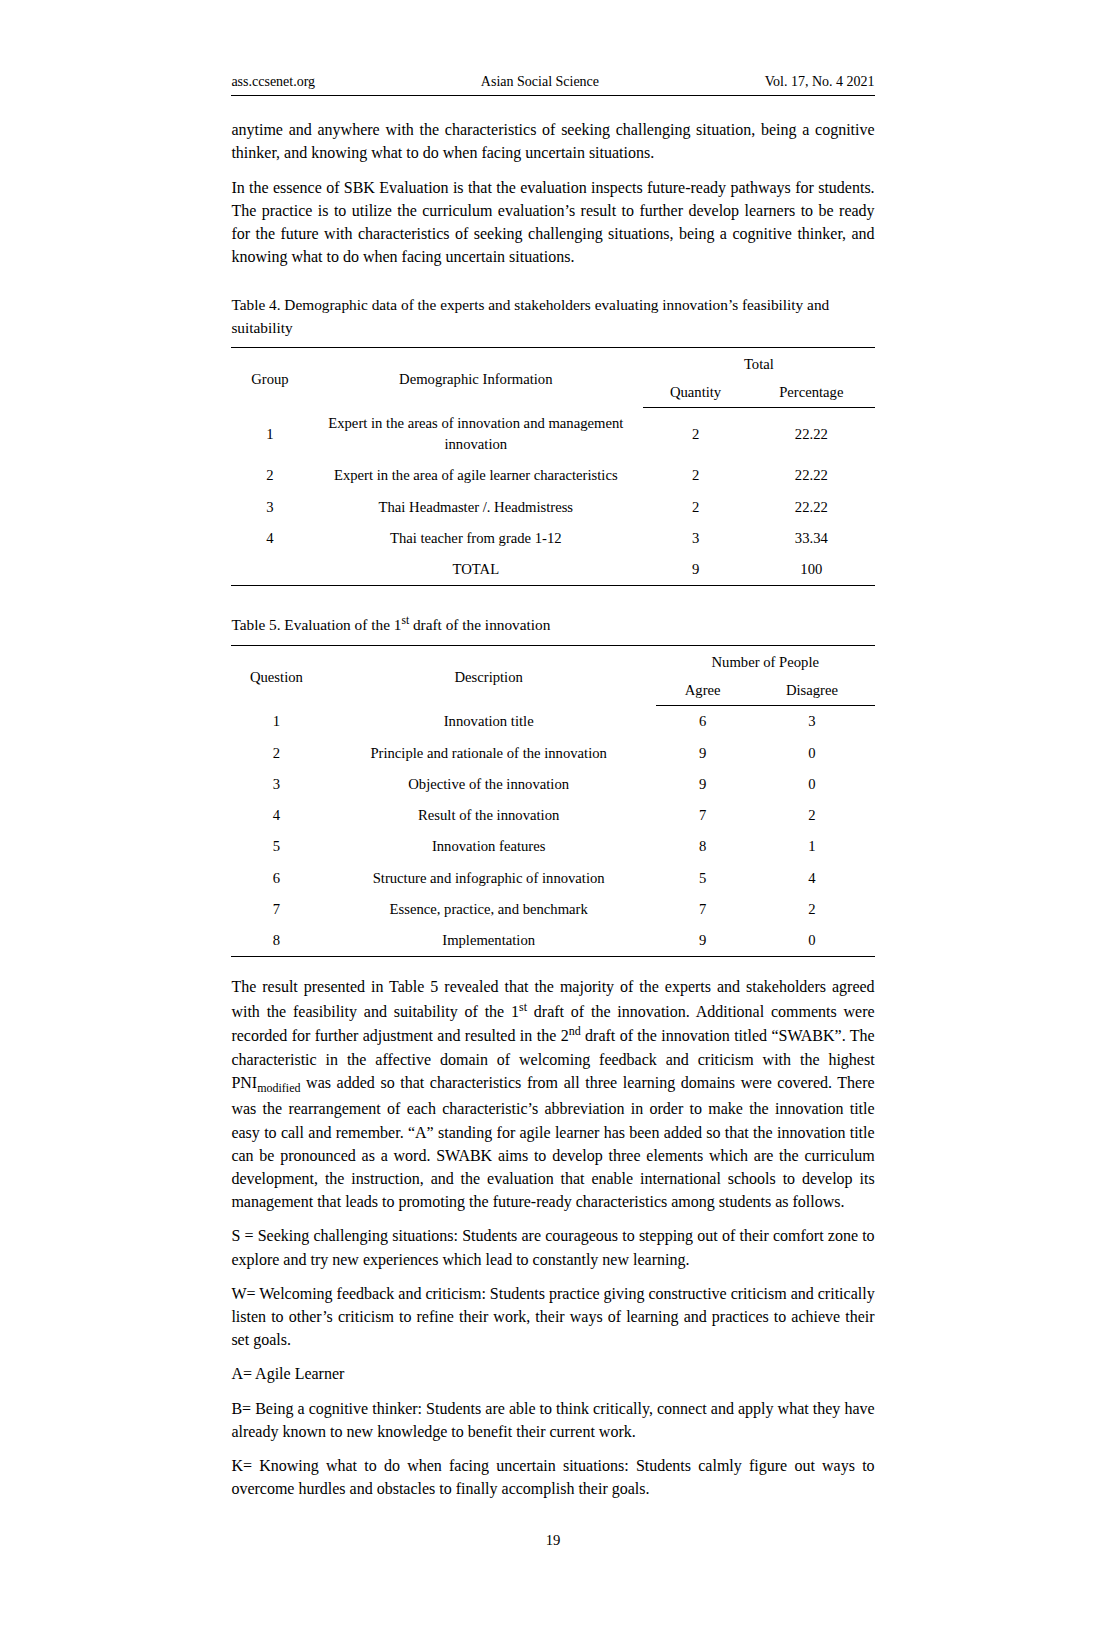ass.ccsenet.org
Asian Social Science
Vol. 17, No. 4 2021
anytime and anywhere with the characteristics of seeking challenging situation, being a cognitive thinker, and knowing what to do when facing uncertain situations.
In the essence of SBK Evaluation is that the evaluation inspects future-ready pathways for students. The practice is to utilize the curriculum evaluation’s result to further develop learners to be ready for the future with characteristics of seeking challenging situations, being a cognitive thinker, and knowing what to do when facing uncertain situations.
Table 4. Demographic data of the experts and stakeholders evaluating innovation’s feasibility and suitability
| Group | Demographic Information | Total |
| --- | --- | --- |
| Quantity | Percentage |
| 1 | Expert in the areas of innovation and management innovation | 2 | 22.22 |
| 2 | Expert in the area of agile learner characteristics | 2 | 22.22 |
| 3 | Thai Headmaster /. Headmistress | 2 | 22.22 |
| 4 | Thai teacher from grade 1-12 | 3 | 33.34 |
| | TOTAL | 9 | 100 |
Table 5. Evaluation of the 1st draft of the innovation
| Question | Description | Number of People |
| --- | --- | --- |
| Agree | Disagree |
| 1 | Innovation title | 6 | 3 |
| 2 | Principle and rationale of the innovation | 9 | 0 |
| 3 | Objective of the innovation | 9 | 0 |
| 4 | Result of the innovation | 7 | 2 |
| 5 | Innovation features | 8 | 1 |
| 6 | Structure and infographic of innovation | 5 | 4 |
| 7 | Essence, practice, and benchmark | 7 | 2 |
| 8 | Implementation | 9 | 0 |
The result presented in Table 5 revealed that the majority of the experts and stakeholders agreed with the feasibility and suitability of the 1st draft of the innovation. Additional comments were recorded for further adjustment and resulted in the 2nd draft of the innovation titled “SWABK”. The characteristic in the affective domain of welcoming feedback and criticism with the highest PNImodified was added so that characteristics from all three learning domains were covered. There was the rearrangement of each characteristic’s abbreviation in order to make the innovation title easy to call and remember. “A” standing for agile learner has been added so that the innovation title can be pronounced as a word. SWABK aims to develop three elements which are the curriculum development, the instruction, and the evaluation that enable international schools to develop its management that leads to promoting the future-ready characteristics among students as follows.
S = Seeking challenging situations: Students are courageous to stepping out of their comfort zone to explore and try new experiences which lead to constantly new learning.
W= Welcoming feedback and criticism: Students practice giving constructive criticism and critically listen to other’s criticism to refine their work, their ways of learning and practices to achieve their set goals.
A= Agile Learner
B= Being a cognitive thinker: Students are able to think critically, connect and apply what they have already known to new knowledge to benefit their current work.
K= Knowing what to do when facing uncertain situations: Students calmly figure out ways to overcome hurdles and obstacles to finally accomplish their goals.
19